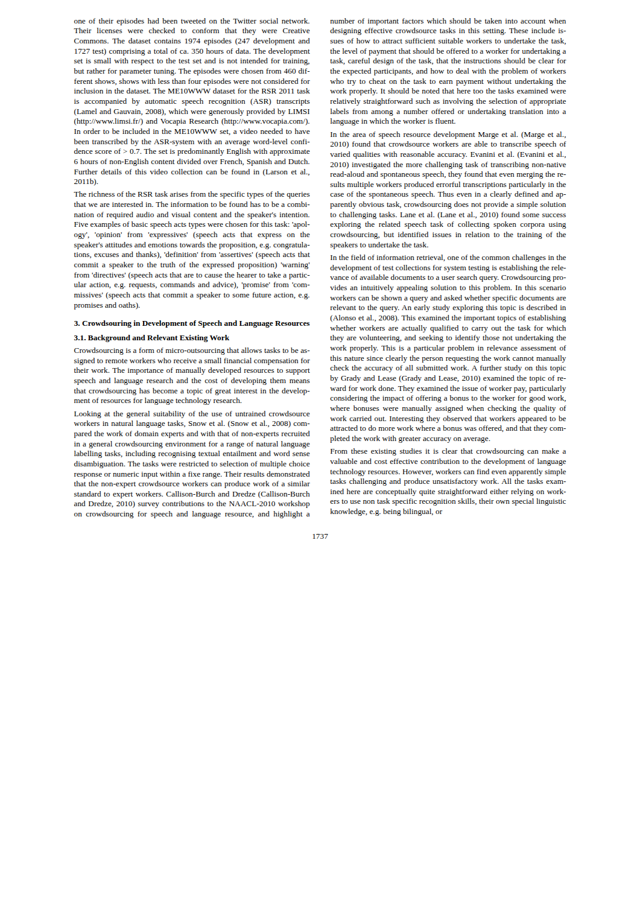one of their episodes had been tweeted on the Twitter social network. Their licenses were checked to conform that they were Creative Commons. The dataset contains 1974 episodes (247 development and 1727 test) comprising a total of ca. 350 hours of data. The development set is small with respect to the test set and is not intended for training, but rather for parameter tuning. The episodes were chosen from 460 different shows, shows with less than four episodes were not considered for inclusion in the dataset. The ME10WWW dataset for the RSR 2011 task is accompanied by automatic speech recognition (ASR) transcripts (Lamel and Gauvain, 2008), which were generously provided by LIMSI (http://www.limsi.fr/) and Vocapia Research (http://www.vocapia.com/). In order to be included in the ME10WWW set, a video needed to have been transcribed by the ASR-system with an average word-level confidence score of > 0.7. The set is predominantly English with approximate 6 hours of non-English content divided over French, Spanish and Dutch. Further details of this video collection can be found in (Larson et al., 2011b).
The richness of the RSR task arises from the specific types of the queries that we are interested in. The information to be found has to be a combination of required audio and visual content and the speaker's intention. Five examples of basic speech acts types were chosen for this task: 'apology', 'opinion' from 'expressives' (speech acts that express on the speaker's attitudes and emotions towards the proposition, e.g. congratulations, excuses and thanks), 'definition' from 'assertives' (speech acts that commit a speaker to the truth of the expressed proposition) 'warning' from 'directives' (speech acts that are to cause the hearer to take a particular action, e.g. requests, commands and advice), 'promise' from 'commissives' (speech acts that commit a speaker to some future action, e.g. promises and oaths).
3. Crowdsouring in Development of Speech and Language Resources
3.1. Background and Relevant Existing Work
Crowdsourcing is a form of micro-outsourcing that allows tasks to be assigned to remote workers who receive a small financial compensation for their work. The importance of manually developed resources to support speech and language research and the cost of developing them means that crowdsourcing has become a topic of great interest in the development of resources for language technology research.
Looking at the general suitability of the use of untrained crowdsource workers in natural language tasks, Snow et al. (Snow et al., 2008) compared the work of domain experts and with that of non-experts recruited in a general crowdsourcing environment for a range of natural language labelling tasks, including recognising textual entailment and word sense disambiguation. The tasks were restricted to selection of multiple choice response or numeric input within a fixe range. Their results demonstrated that the non-expert crowdsource workers can produce work of a similar standard to expert workers. Callison-Burch and Dredze (Callison-Burch and Dredze, 2010) survey contributions to the NAACL-2010 workshop on crowdsourcing for speech and language resource, and highlight a number of important factors which should be taken into account when designing effective crowdsource tasks in this setting. These include issues of how to attract sufficient suitable workers to undertake the task, the level of payment that should be offered to a worker for undertaking a task, careful design of the task, that the instructions should be clear for the expected participants, and how to deal with the problem of workers who try to cheat on the task to earn payment without undertaking the work properly. It should be noted that here too the tasks examined were relatively straightforward such as involving the selection of appropriate labels from among a number offered or undertaking translation into a language in which the worker is fluent.
In the area of speech resource development Marge et al. (Marge et al., 2010) found that crowdsource workers are able to transcribe speech of varied qualities with reasonable accuracy. Evanini et al. (Evanini et al., 2010) investigated the more challenging task of transcribing non-native read-aloud and spontaneous speech, they found that even merging the results multiple workers produced errorful transcriptions particularly in the case of the spontaneous speech. Thus even in a clearly defined and apparently obvious task, crowdsourcing does not provide a simple solution to challenging tasks. Lane et al. (Lane et al., 2010) found some success exploring the related speech task of collecting spoken corpora using crowdsourcing, but identified issues in relation to the training of the speakers to undertake the task.
In the field of information retrieval, one of the common challenges in the development of test collections for system testing is establishing the relevance of available documents to a user search query. Crowdsourcing provides an intuitively appealing solution to this problem. In this scenario workers can be shown a query and asked whether specific documents are relevant to the query. An early study exploring this topic is described in (Alonso et al., 2008). This examined the important topics of establishing whether workers are actually qualified to carry out the task for which they are volunteering, and seeking to identify those not undertaking the work properly. This is a particular problem in relevance assessment of this nature since clearly the person requesting the work cannot manually check the accuracy of all submitted work. A further study on this topic by Grady and Lease (Grady and Lease, 2010) examined the topic of reward for work done. They examined the issue of worker pay, particularly considering the impact of offering a bonus to the worker for good work, where bonuses were manually assigned when checking the quality of work carried out. Interesting they observed that workers appeared to be attracted to do more work where a bonus was offered, and that they completed the work with greater accuracy on average.
From these existing studies it is clear that crowdsourcing can make a valuable and cost effective contribution to the development of language technology resources. However, workers can find even apparently simple tasks challenging and produce unsatisfactory work. All the tasks examined here are conceptually quite straightforward either relying on workers to use non task specific recognition skills, their own special linguistic knowledge, e.g. being bilingual, or
1737